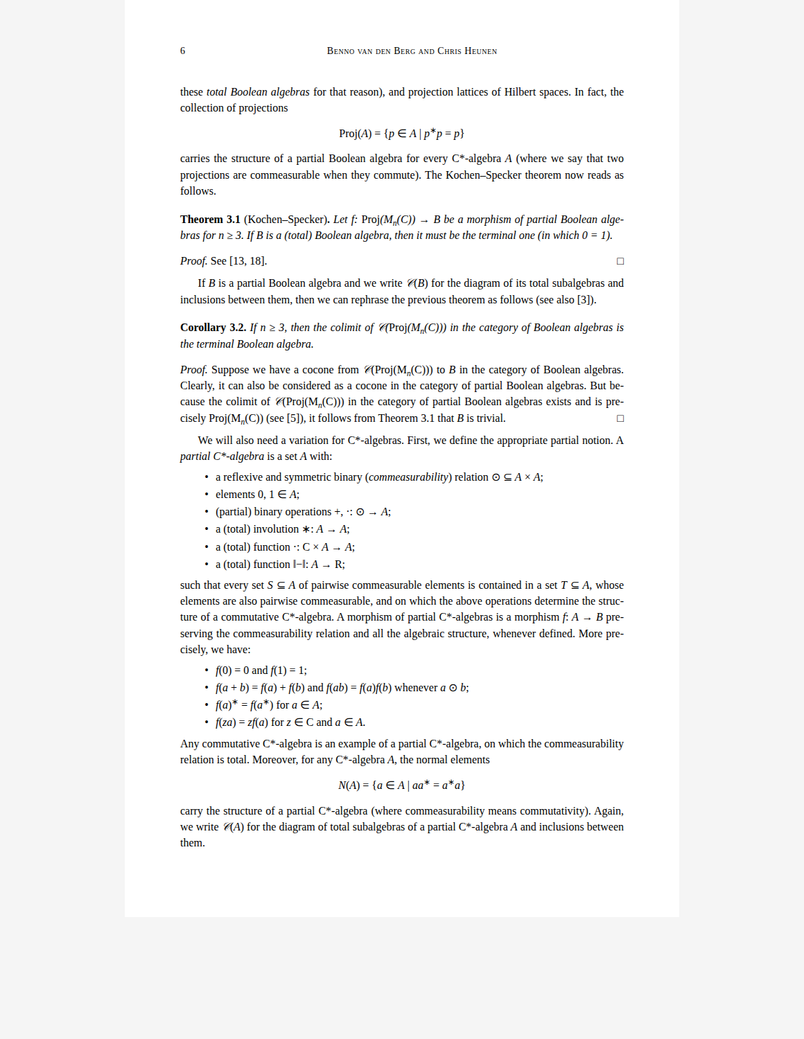6 Benno van den Berg and Chris Heunen
these total Boolean algebras for that reason), and projection lattices of Hilbert spaces. In fact, the collection of projections
Proj(A) = {p ∈ A | p∗p = p}
carries the structure of a partial Boolean algebra for every C*-algebra A (where we say that two projections are commeasurable when they commute). The Kochen–Specker theorem now reads as follows.
Theorem 3.1 (Kochen–Specker). Let f: Proj(Mn(C)) → B be a morphism of partial Boolean algebras for n ≥ 3. If B is a (total) Boolean algebra, then it must be the terminal one (in which 0 = 1).
Proof. See [13, 18]. □
If B is a partial Boolean algebra and we write 𝒞(B) for the diagram of its total subalgebras and inclusions between them, then we can rephrase the previous theorem as follows (see also [3]).
Corollary 3.2. If n ≥ 3, then the colimit of 𝒞(Proj(Mn(C))) in the category of Boolean algebras is the terminal Boolean algebra.
Proof. Suppose we have a cocone from 𝒞(Proj(Mn(C))) to B in the category of Boolean algebras. Clearly, it can also be considered as a cocone in the category of partial Boolean algebras. But because the colimit of 𝒞(Proj(Mn(C))) in the category of partial Boolean algebras exists and is precisely Proj(Mn(C)) (see [5]), it follows from Theorem 3.1 that B is trivial. □
We will also need a variation for C*-algebras. First, we define the appropriate partial notion. A partial C*-algebra is a set A with:
a reflexive and symmetric binary (commeasurability) relation ⊙ ⊆ A × A;
elements 0, 1 ∈ A;
(partial) binary operations +, ·: ⊙ → A;
a (total) involution ∗: A → A;
a (total) function ·: C × A → A;
a (total) function ‖−‖: A → R;
such that every set S ⊆ A of pairwise commeasurable elements is contained in a set T ⊆ A, whose elements are also pairwise commeasurable, and on which the above operations determine the structure of a commutative C*-algebra. A morphism of partial C*-algebras is a morphism f: A → B preserving the commeasurability relation and all the algebraic structure, whenever defined. More precisely, we have:
f(0) = 0 and f(1) = 1;
f(a + b) = f(a) + f(b) and f(ab) = f(a)f(b) whenever a ⊙ b;
f(a)∗ = f(a∗) for a ∈ A;
f(za) = zf(a) for z ∈ C and a ∈ A.
Any commutative C*-algebra is an example of a partial C*-algebra, on which the commeasurability relation is total. Moreover, for any C*-algebra A, the normal elements
N(A) = {a ∈ A | aa∗ = a∗a}
carry the structure of a partial C*-algebra (where commeasurability means commutativity). Again, we write 𝒞(A) for the diagram of total subalgebras of a partial C*-algebra A and inclusions between them.